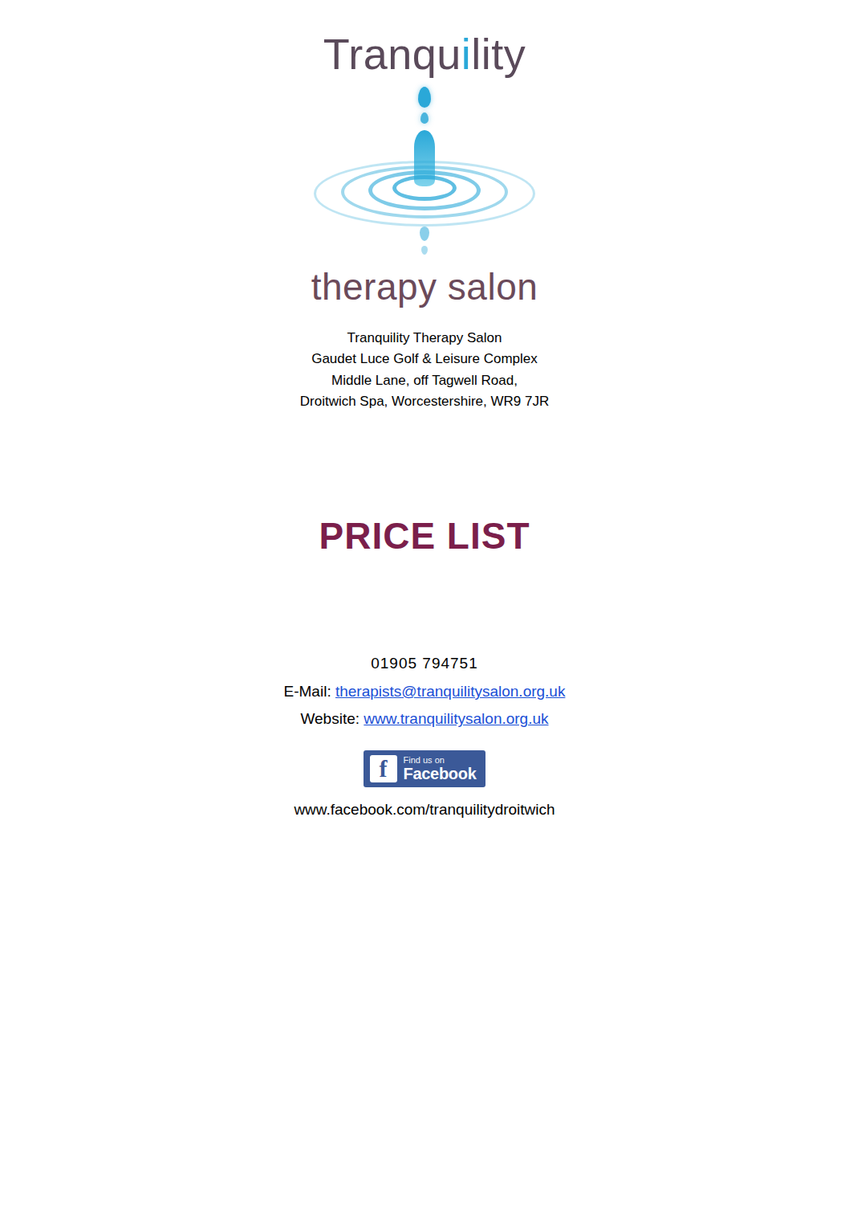Tranquility
therapy salon
Tranquility Therapy Salon
Gaudet Luce Golf & Leisure Complex
Middle Lane, off Tagwell Road,
Droitwich Spa, Worcestershire, WR9 7JR
PRICE LIST
01905 794751
E-Mail: therapists@tranquilitysalon.org.uk
Website: www.tranquilitysalon.org.uk
f Find us on Facebook
www.facebook.com/tranquilitydroitwich